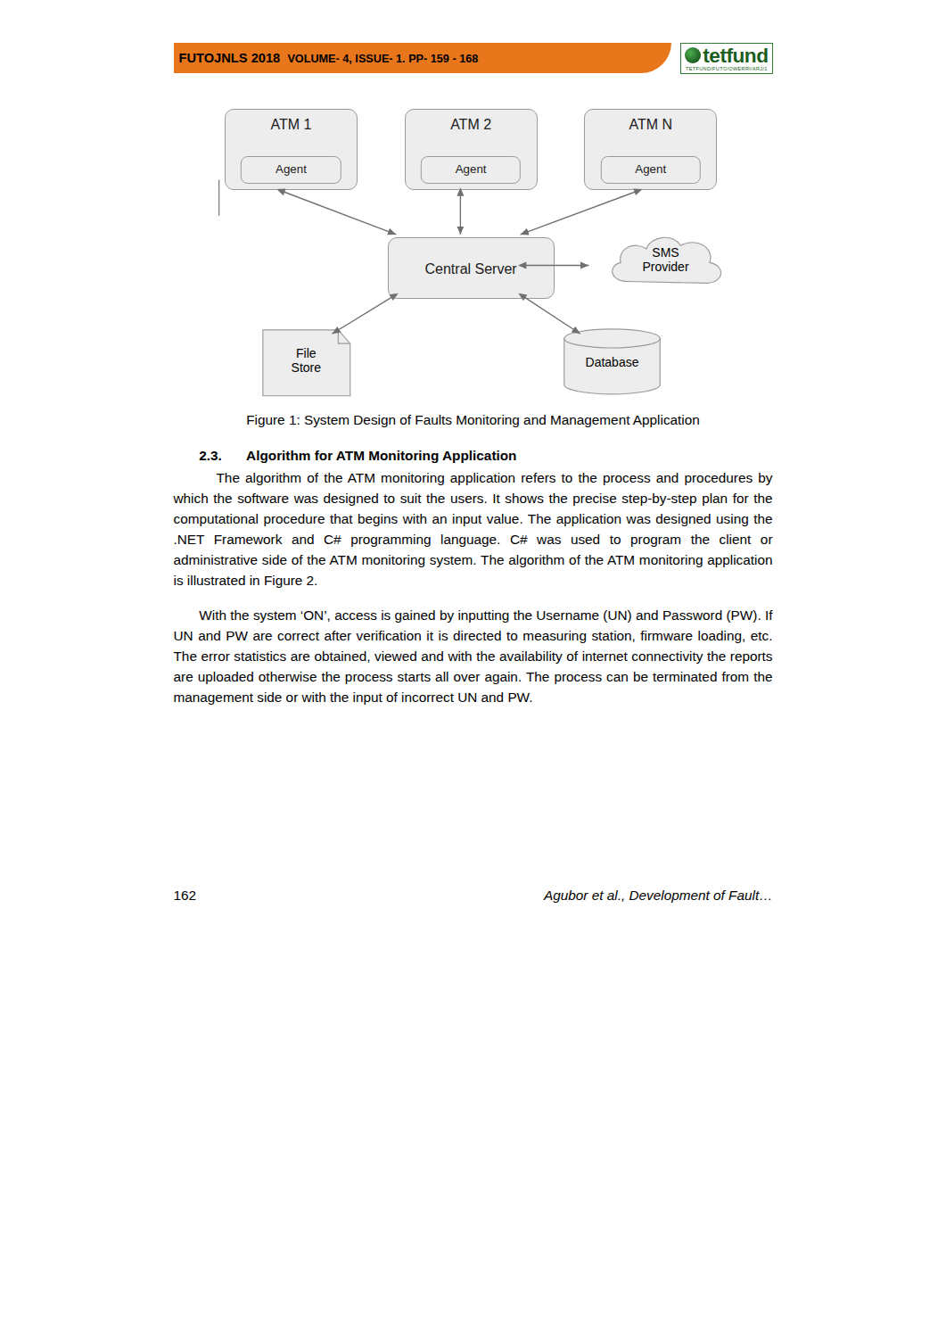FUTOJNLS 2018 VOLUME- 4, ISSUE- 1. PP- 159 - 168
tetfund
TETFUND/FUTO/OWERRI/ARJ/1
ATM 1
Agent
ATM 2
Agent
ATM N
Agent
Central Server
SMS
Provider
File
Store
Database
Figure 1: System Design of Faults Monitoring and Management Application
2.3. Algorithm for ATM Monitoring Application
The algorithm of the ATM monitoring application refers to the process and procedures by which the software was designed to suit the users. It shows the precise step-by-step plan for the computational procedure that begins with an input value. The application was designed using the .NET Framework and C# programming language. C# was used to program the client or administrative side of the ATM monitoring system. The algorithm of the ATM monitoring application is illustrated in Figure 2.
With the system ‘ON’, access is gained by inputting the Username (UN) and Password (PW). If UN and PW are correct after verification it is directed to measuring station, firmware loading, etc. The error statistics are obtained, viewed and with the availability of internet connectivity the reports are uploaded otherwise the process starts all over again. The process can be terminated from the management side or with the input of incorrect UN and PW.
162
Agubor et al., Development of Fault…